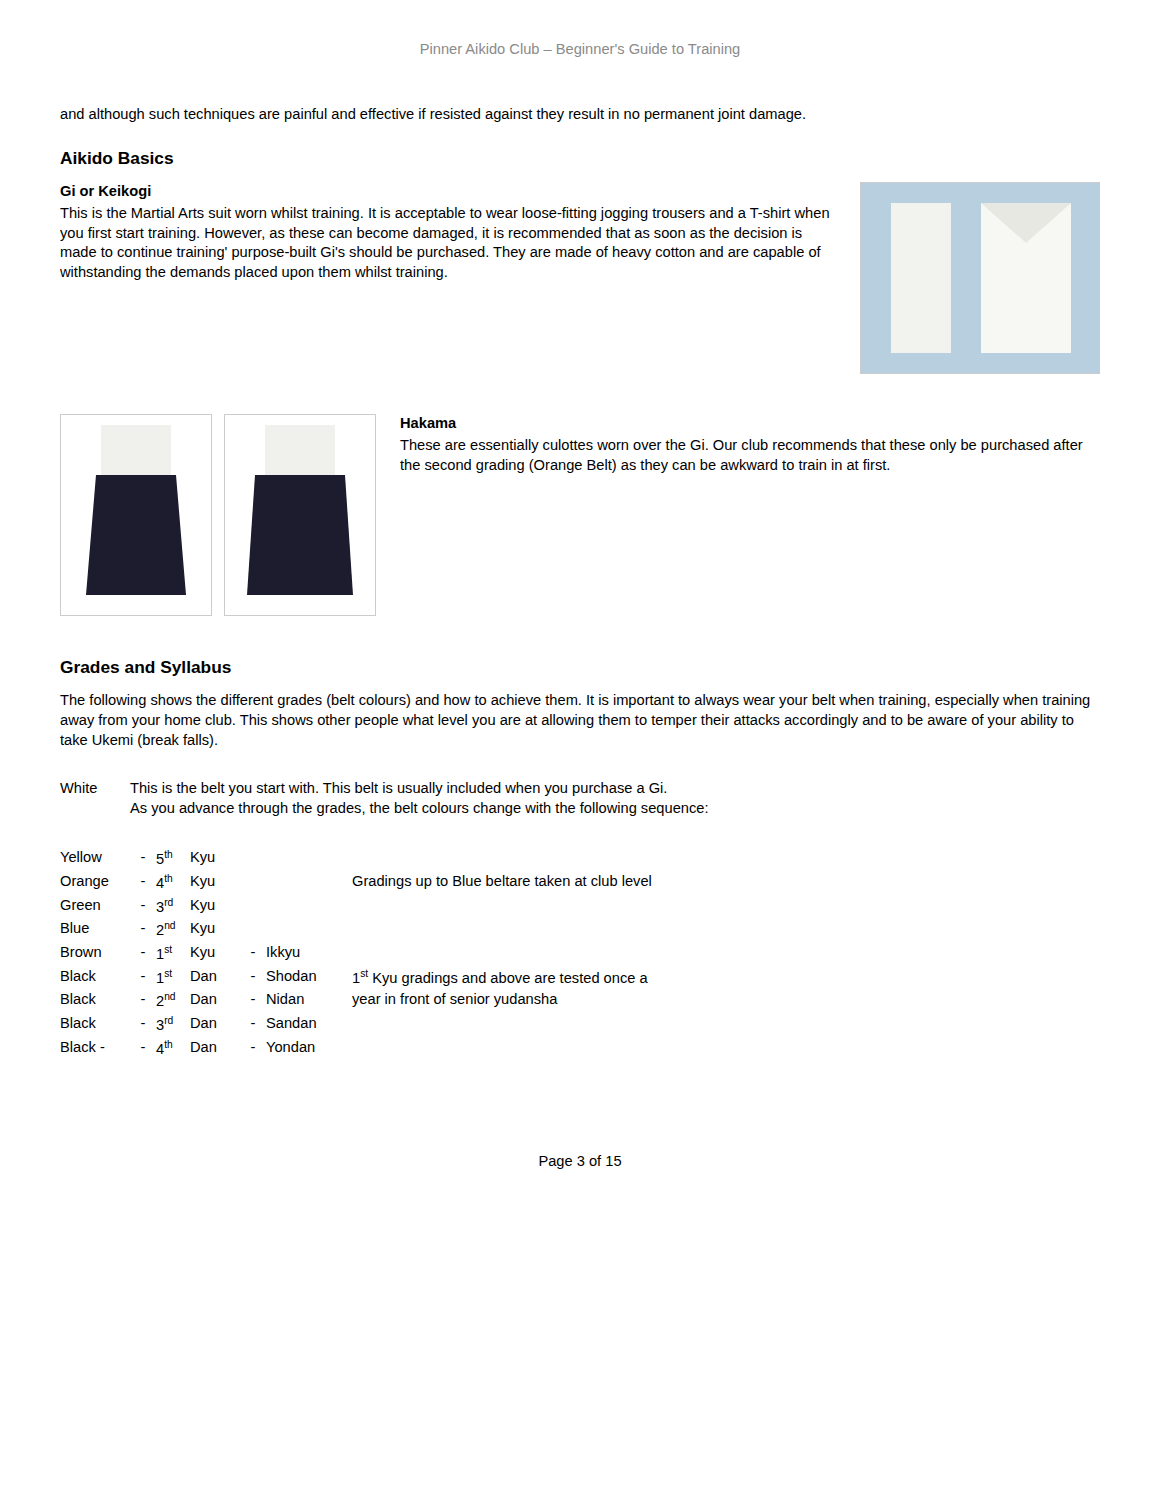Pinner Aikido Club – Beginner's Guide to Training
and although such techniques are painful and effective if resisted against they result in no permanent joint damage.
Aikido Basics
Gi or Keikogi
This is the Martial Arts suit worn whilst training. It is acceptable to wear loose-fitting jogging trousers and a T-shirt when you first start training. However, as these can become damaged, it is recommended that as soon as the decision is made to continue training' purpose-built Gi's should be purchased. They are made of heavy cotton and are capable of withstanding the demands placed upon them whilst training.
Hakama
These are essentially culottes worn over the Gi. Our club recommends that these only be purchased after the second grading (Orange Belt) as they can be awkward to train in at first.
Grades and Syllabus
The following shows the different grades (belt colours) and how to achieve them. It is important to always wear your belt when training, especially when training away from your home club. This shows other people what level you are at allowing them to temper their attacks accordingly and to be aware of your ability to take Ukemi (break falls).
White
This is the belt you start with. This belt is usually included when you purchase a Gi.
As you advance through the grades, the belt colours change with the following sequence:
| Yellow | - | 5 th | Kyu | | | |
| Orange | - | 4 th | Kyu | | | Gradings up to Blue beltare taken at club level |
| Green | - | 3 rd | Kyu | | | |
| Blue | - | 2 nd | Kyu | | | |
| Brown | - | 1 st | Kyu | - | Ikkyu | |
| Black | - | 1 st | Dan | - | Shodan | 1 st Kyu gradings and above are tested once a |
| Black | - | 2 nd | Dan | - | Nidan | year in front of senior yudansha |
| Black | - | 3 rd | Dan | - | Sandan | |
| Black - | - | 4 th | Dan | - | Yondan | |
Page 3 of 15